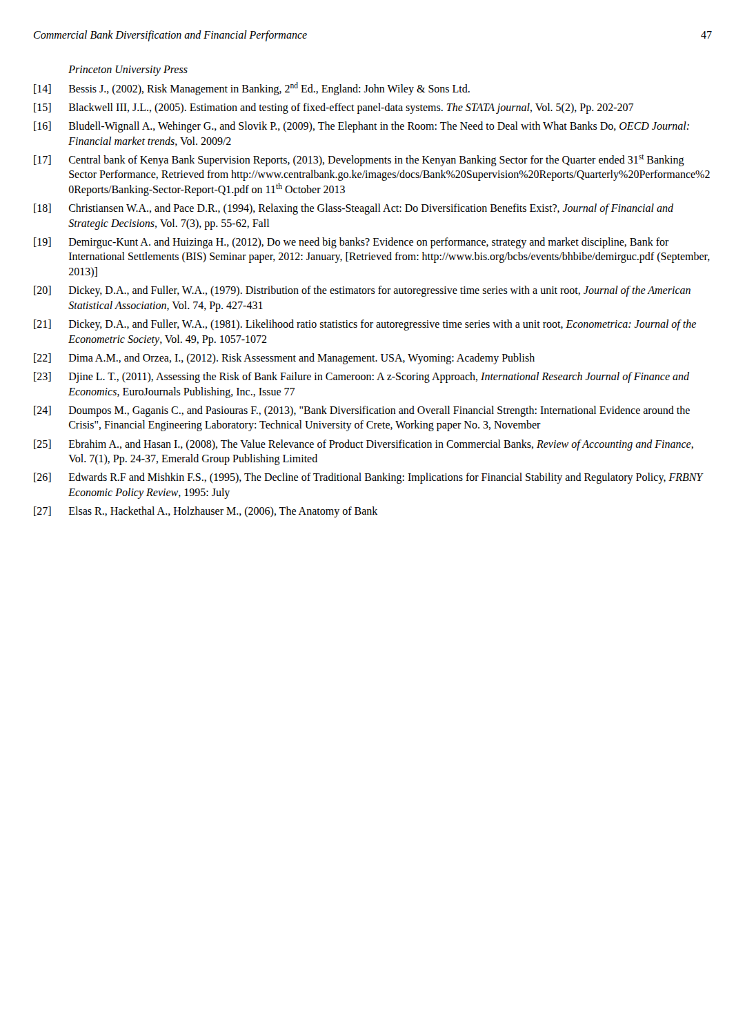Commercial Bank Diversification and Financial Performance 47
Princeton University Press
[14] Bessis J., (2002), Risk Management in Banking, 2nd Ed., England: John Wiley & Sons Ltd.
[15] Blackwell III, J.L., (2005). Estimation and testing of fixed-effect panel-data systems. The STATA journal, Vol. 5(2), Pp. 202-207
[16] Bludell-Wignall A., Wehinger G., and Slovik P., (2009), The Elephant in the Room: The Need to Deal with What Banks Do, OECD Journal: Financial market trends, Vol. 2009/2
[17] Central bank of Kenya Bank Supervision Reports, (2013), Developments in the Kenyan Banking Sector for the Quarter ended 31st Banking Sector Performance, Retrieved from http://www.centralbank.go.ke/images/docs/Bank%20Supervision%20Reports/Quarterly%20Performance%20Reports/Banking-Sector-Report-Q1.pdf on 11th October 2013
[18] Christiansen W.A., and Pace D.R., (1994), Relaxing the Glass-Steagall Act: Do Diversification Benefits Exist?, Journal of Financial and Strategic Decisions, Vol. 7(3), pp. 55-62, Fall
[19] Demirguc-Kunt A. and Huizinga H., (2012), Do we need big banks? Evidence on performance, strategy and market discipline, Bank for International Settlements (BIS) Seminar paper, 2012: January, [Retrieved from: http://www.bis.org/bcbs/events/bhbibe/demirguc.pdf (September, 2013)]
[20] Dickey, D.A., and Fuller, W.A., (1979). Distribution of the estimators for autoregressive time series with a unit root, Journal of the American Statistical Association, Vol. 74, Pp. 427-431
[21] Dickey, D.A., and Fuller, W.A., (1981). Likelihood ratio statistics for autoregressive time series with a unit root, Econometrica: Journal of the Econometric Society, Vol. 49, Pp. 1057-1072
[22] Dima A.M., and Orzea, I., (2012). Risk Assessment and Management. USA, Wyoming: Academy Publish
[23] Djine L. T., (2011), Assessing the Risk of Bank Failure in Cameroon: A z-Scoring Approach, International Research Journal of Finance and Economics, EuroJournals Publishing, Inc., Issue 77
[24] Doumpos M., Gaganis C., and Pasiouras F., (2013), "Bank Diversification and Overall Financial Strength: International Evidence around the Crisis", Financial Engineering Laboratory: Technical University of Crete, Working paper No. 3, November
[25] Ebrahim A., and Hasan I., (2008), The Value Relevance of Product Diversification in Commercial Banks, Review of Accounting and Finance, Vol. 7(1), Pp. 24-37, Emerald Group Publishing Limited
[26] Edwards R.F and Mishkin F.S., (1995), The Decline of Traditional Banking: Implications for Financial Stability and Regulatory Policy, FRBNY Economic Policy Review, 1995: July
[27] Elsas R., Hackethal A., Holzhauser M., (2006), The Anatomy of Bank